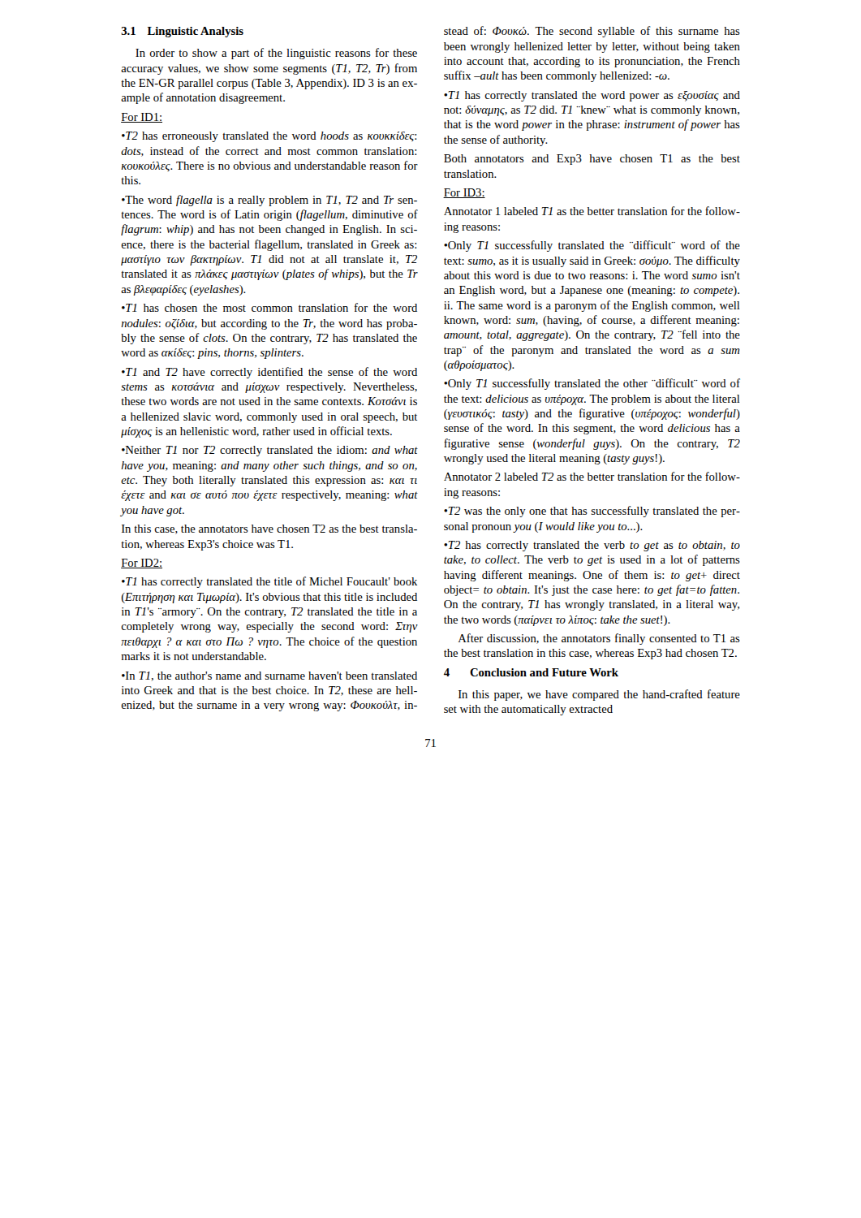3.1 Linguistic Analysis
In order to show a part of the linguistic reasons for these accuracy values, we show some segments (T1, T2, Tr) from the EN-GR parallel corpus (Table 3, Appendix). ID 3 is an example of annotation disagreement.
For ID1:
•T2 has erroneously translated the word hoods as κουκκίδες: dots, instead of the correct and most common translation: κουκούλες. There is no obvious and understandable reason for this.
•The word flagella is a really problem in T1, T2 and Tr sentences. The word is of Latin origin (flagellum, diminutive of flagrum: whip) and has not been changed in English. In science, there is the bacterial flagellum, translated in Greek as: μαστίγιο των βακτηρίων. T1 did not at all translate it, T2 translated it as πλάκες μαστιγίων (plates of whips), but the Tr as βλεφαρίδες (eyelashes).
•T1 has chosen the most common translation for the word nodules: οζίδια, but according to the Tr, the word has probably the sense of clots. On the contrary, T2 has translated the word as ακίδες: pins, thorns, splinters.
•T1 and T2 have correctly identified the sense of the word stems as κοτσάνια and μίσχων respectively. Nevertheless, these two words are not used in the same contexts. Κοτσάνι is a hellenized slavic word, commonly used in oral speech, but μίσχος is an hellenistic word, rather used in official texts.
•Neither T1 nor T2 correctly translated the idiom: and what have you, meaning: and many other such things, and so on, etc. They both literally translated this expression as: και τι έχετε and και σε αυτό που έχετε respectively, meaning: what you have got.
In this case, the annotators have chosen T2 as the best translation, whereas Exp3's choice was T1.
For ID2:
•T1 has correctly translated the title of Michel Foucault' book (Επιτήρηση και Τιμωρία). It's obvious that this title is included in T1's ¨armory¨. On the contrary, T2 translated the title in a completely wrong way, especially the second word: Στην πειθαρχι ? α και στο Πω ? νητο. The choice of the question marks it is not understandable.
•In T1, the author's name and surname haven't been translated into Greek and that is the best choice. In T2, these are hellenized, but the surname in a very wrong way: Φουκούλτ, instead of: Φουκώ. The second syllable of this surname has been wrongly hellenized letter by letter, without being taken into account that, according to its pronunciation, the French suffix –ault has been commonly hellenized: -ω.
•T1 has correctly translated the word power as εξουσίας and not: δύναμης, as T2 did. T1 ¨knew¨ what is commonly known, that is the word power in the phrase: instrument of power has the sense of authority.
Both annotators and Exp3 have chosen T1 as the best translation.
For ID3:
Annotator 1 labeled T1 as the better translation for the following reasons:
•Only T1 successfully translated the ¨difficult¨ word of the text: sumo, as it is usually said in Greek: σούμο. The difficulty about this word is due to two reasons: i. The word sumo isn't an English word, but a Japanese one (meaning: to compete). ii. The same word is a paronym of the English common, well known, word: sum, (having, of course, a different meaning: amount, total, aggregate). On the contrary, T2 ¨fell into the trap¨ of the paronym and translated the word as a sum (αθροίσματος).
•Only T1 successfully translated the other ¨difficult¨ word of the text: delicious as υπέροχα. The problem is about the literal (γευστικός: tasty) and the figurative (υπέροχος: wonderful) sense of the word. In this segment, the word delicious has a figurative sense (wonderful guys). On the contrary, T2 wrongly used the literal meaning (tasty guys!).
Annotator 2 labeled T2 as the better translation for the following reasons:
•T2 was the only one that has successfully translated the personal pronoun you (I would like you to...).
•T2 has correctly translated the verb to get as to obtain, to take, to collect. The verb to get is used in a lot of patterns having different meanings. One of them is: to get+ direct object= to obtain. It's just the case here: to get fat=to fatten. On the contrary, T1 has wrongly translated, in a literal way, the two words (παίρνει το λίπος: take the suet!).
After discussion, the annotators finally consented to T1 as the best translation in this case, whereas Exp3 had chosen T2.
4 Conclusion and Future Work
In this paper, we have compared the hand-crafted feature set with the automatically extracted
71